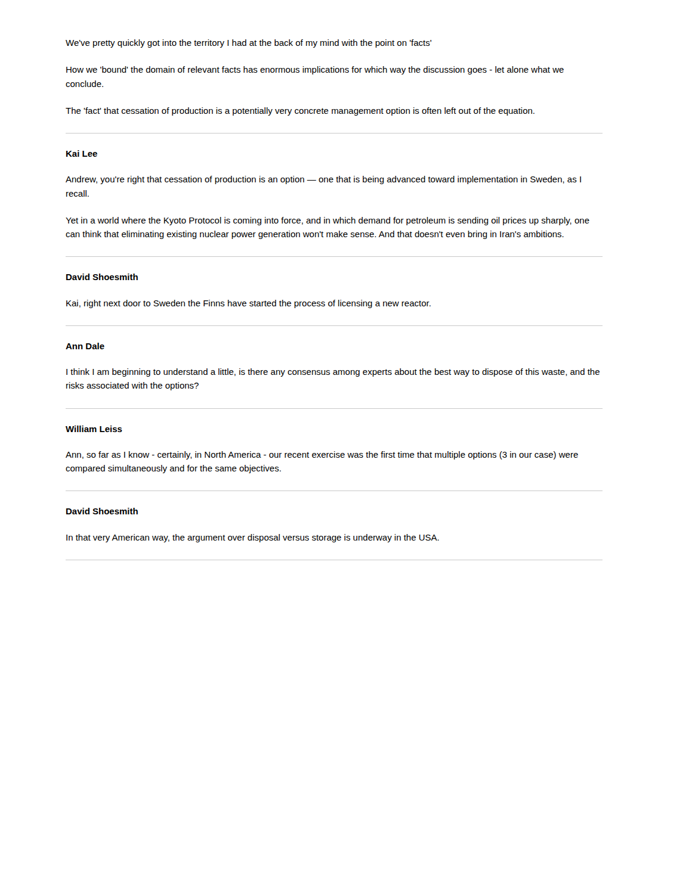We've pretty quickly got into the territory I had at the back of my mind with the point on 'facts'
How we 'bound' the domain of relevant facts has enormous implications for which way the discussion goes - let alone what we conclude.
The 'fact' that cessation of production is a potentially very concrete management option is often left out of the equation.
Kai Lee
Andrew, you're right that cessation of production is an option — one that is being advanced toward implementation in Sweden, as I recall.
Yet in a world where the Kyoto Protocol is coming into force, and in which demand for petroleum is sending oil prices up sharply, one can think that eliminating existing nuclear power generation won't make sense. And that doesn't even bring in Iran's ambitions.
David Shoesmith
Kai, right next door to Sweden the Finns have started the process of licensing a new reactor.
Ann Dale
I think I am beginning to understand a little, is there any consensus among experts about the best way to dispose of this waste, and the risks associated with the options?
William Leiss
Ann, so far as I know - certainly, in North America - our recent exercise was the first time that multiple options (3 in our case) were compared simultaneously and for the same objectives.
David Shoesmith
In that very American way, the argument over disposal versus storage is underway in the USA.